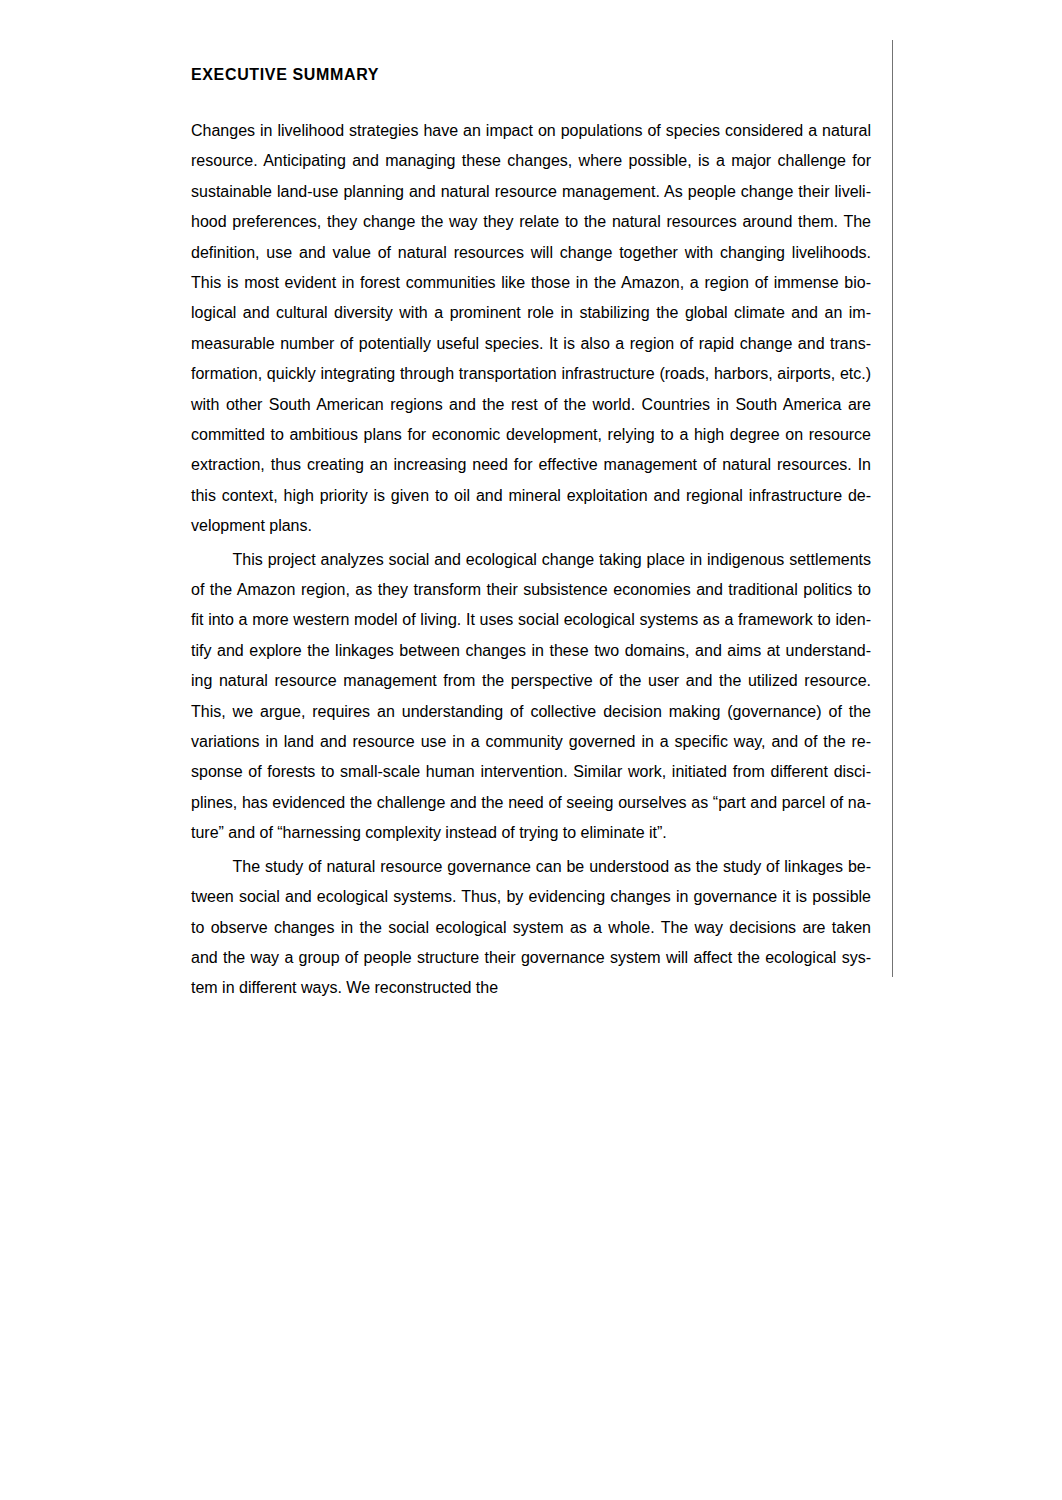Executive Summary
Changes in livelihood strategies have an impact on populations of species considered a natural resource. Anticipating and managing these changes, where possible, is a major challenge for sustainable land-use planning and natural resource management. As people change their livelihood preferences, they change the way they relate to the natural resources around them. The definition, use and value of natural resources will change together with changing livelihoods. This is most evident in forest communities like those in the Amazon, a region of immense biological and cultural diversity with a prominent role in stabilizing the global climate and an immeasurable number of potentially useful species. It is also a region of rapid change and transformation, quickly integrating through transportation infrastructure (roads, harbors, airports, etc.) with other South American regions and the rest of the world. Countries in South America are committed to ambitious plans for economic development, relying to a high degree on resource extraction, thus creating an increasing need for effective management of natural resources. In this context, high priority is given to oil and mineral exploitation and regional infrastructure development plans.
This project analyzes social and ecological change taking place in indigenous settlements of the Amazon region, as they transform their subsistence economies and traditional politics to fit into a more western model of living. It uses social ecological systems as a framework to identify and explore the linkages between changes in these two domains, and aims at understanding natural resource management from the perspective of the user and the utilized resource. This, we argue, requires an understanding of collective decision making (governance) of the variations in land and resource use in a community governed in a specific way, and of the response of forests to small-scale human intervention. Similar work, initiated from different disciplines, has evidenced the challenge and the need of seeing ourselves as “part and parcel of nature” and of “harnessing complexity instead of trying to eliminate it”.
The study of natural resource governance can be understood as the study of linkages between social and ecological systems. Thus, by evidencing changes in governance it is possible to observe changes in the social ecological system as a whole. The way decisions are taken and the way a group of people structure their governance system will affect the ecological system in different ways. We reconstructed the